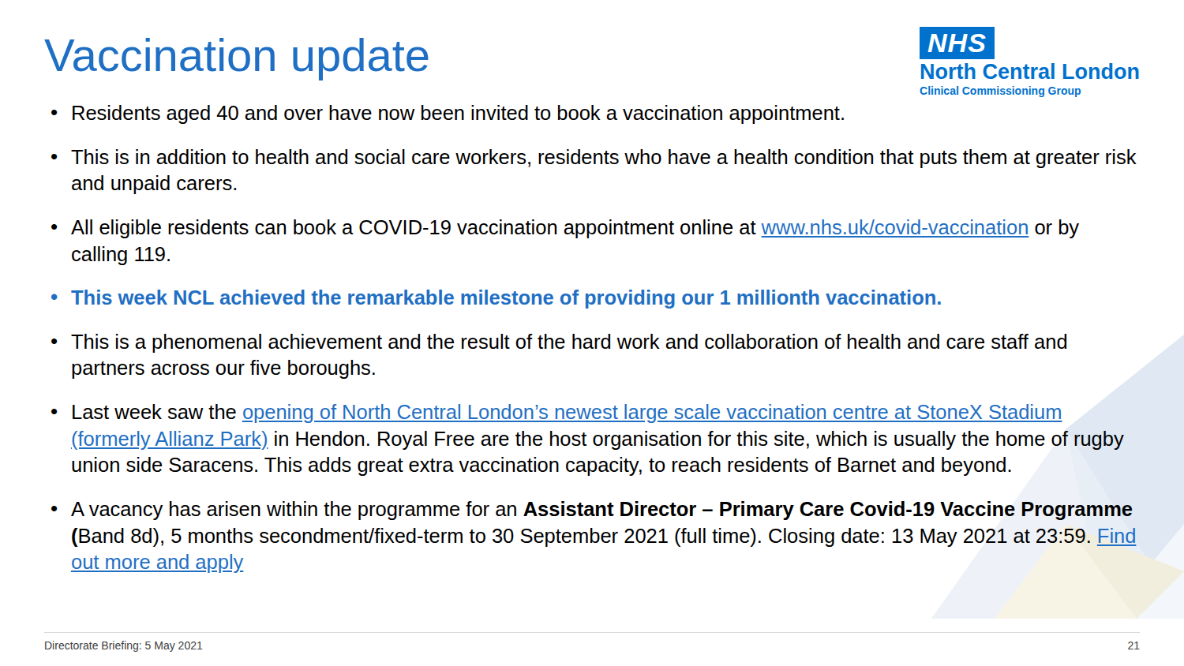NHS
North Central London
Clinical Commissioning Group
Vaccination update
Residents aged 40 and over have now been invited to book a vaccination appointment.
This is in addition to health and social care workers, residents who have a health condition that puts them at greater risk and unpaid carers.
All eligible residents can book a COVID-19 vaccination appointment online at www.nhs.uk/covid-vaccination or by calling 119.
This week NCL achieved the remarkable milestone of providing our 1 millionth vaccination.
This is a phenomenal achievement and the result of the hard work and collaboration of health and care staff and partners across our five boroughs.
Last week saw the opening of North Central London’s newest large scale vaccination centre at StoneX Stadium (formerly Allianz Park) in Hendon. Royal Free are the host organisation for this site, which is usually the home of rugby union side Saracens. This adds great extra vaccination capacity, to reach residents of Barnet and beyond.
A vacancy has arisen within the programme for an Assistant Director – Primary Care Covid-19 Vaccine Programme (Band 8d), 5 months secondment/fixed-term to 30 September 2021 (full time). Closing date: 13 May 2021 at 23:59. Find out more and apply
Directorate Briefing: 5 May 2021
21